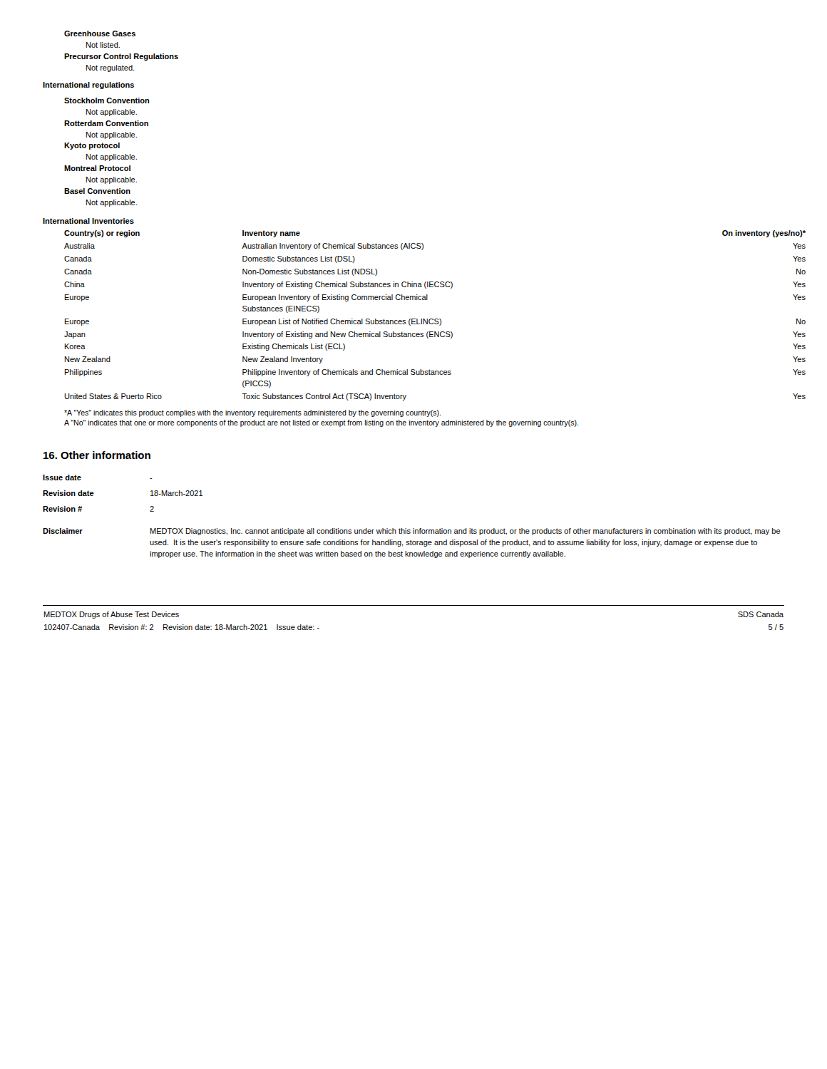Greenhouse Gases
Not listed.
Precursor Control Regulations
Not regulated.
International regulations
Stockholm Convention
Not applicable.
Rotterdam Convention
Not applicable.
Kyoto protocol
Not applicable.
Montreal Protocol
Not applicable.
Basel Convention
Not applicable.
International Inventories
| Country(s) or region | Inventory name | On inventory (yes/no)* |
| --- | --- | --- |
| Australia | Australian Inventory of Chemical Substances (AICS) | Yes |
| Canada | Domestic Substances List (DSL) | Yes |
| Canada | Non-Domestic Substances List (NDSL) | No |
| China | Inventory of Existing Chemical Substances in China (IECSC) | Yes |
| Europe | European Inventory of Existing Commercial Chemical Substances (EINECS) | Yes |
| Europe | European List of Notified Chemical Substances (ELINCS) | No |
| Japan | Inventory of Existing and New Chemical Substances (ENCS) | Yes |
| Korea | Existing Chemicals List (ECL) | Yes |
| New Zealand | New Zealand Inventory | Yes |
| Philippines | Philippine Inventory of Chemicals and Chemical Substances (PICCS) | Yes |
| United States & Puerto Rico | Toxic Substances Control Act (TSCA) Inventory | Yes |
*A "Yes" indicates this product complies with the inventory requirements administered by the governing country(s).
A "No" indicates that one or more components of the product are not listed or exempt from listing on the inventory administered by the governing country(s).
16. Other information
| Issue date | - |
| Revision date | 18-March-2021 |
| Revision # | 2 |
| Disclaimer | MEDTOX Diagnostics, Inc. cannot anticipate all conditions under which this information and its product, or the products of other manufacturers in combination with its product, may be used. It is the user's responsibility to ensure safe conditions for handling, storage and disposal of the product, and to assume liability for loss, injury, damage or expense due to improper use. The information in the sheet was written based on the best knowledge and experience currently available. |
| MEDTOX Drugs of Abuse Test Devices | SDS Canada |
| 102407-Canada Revision #: 2 Revision date: 18-March-2021 Issue date: - | 5 / 5 |